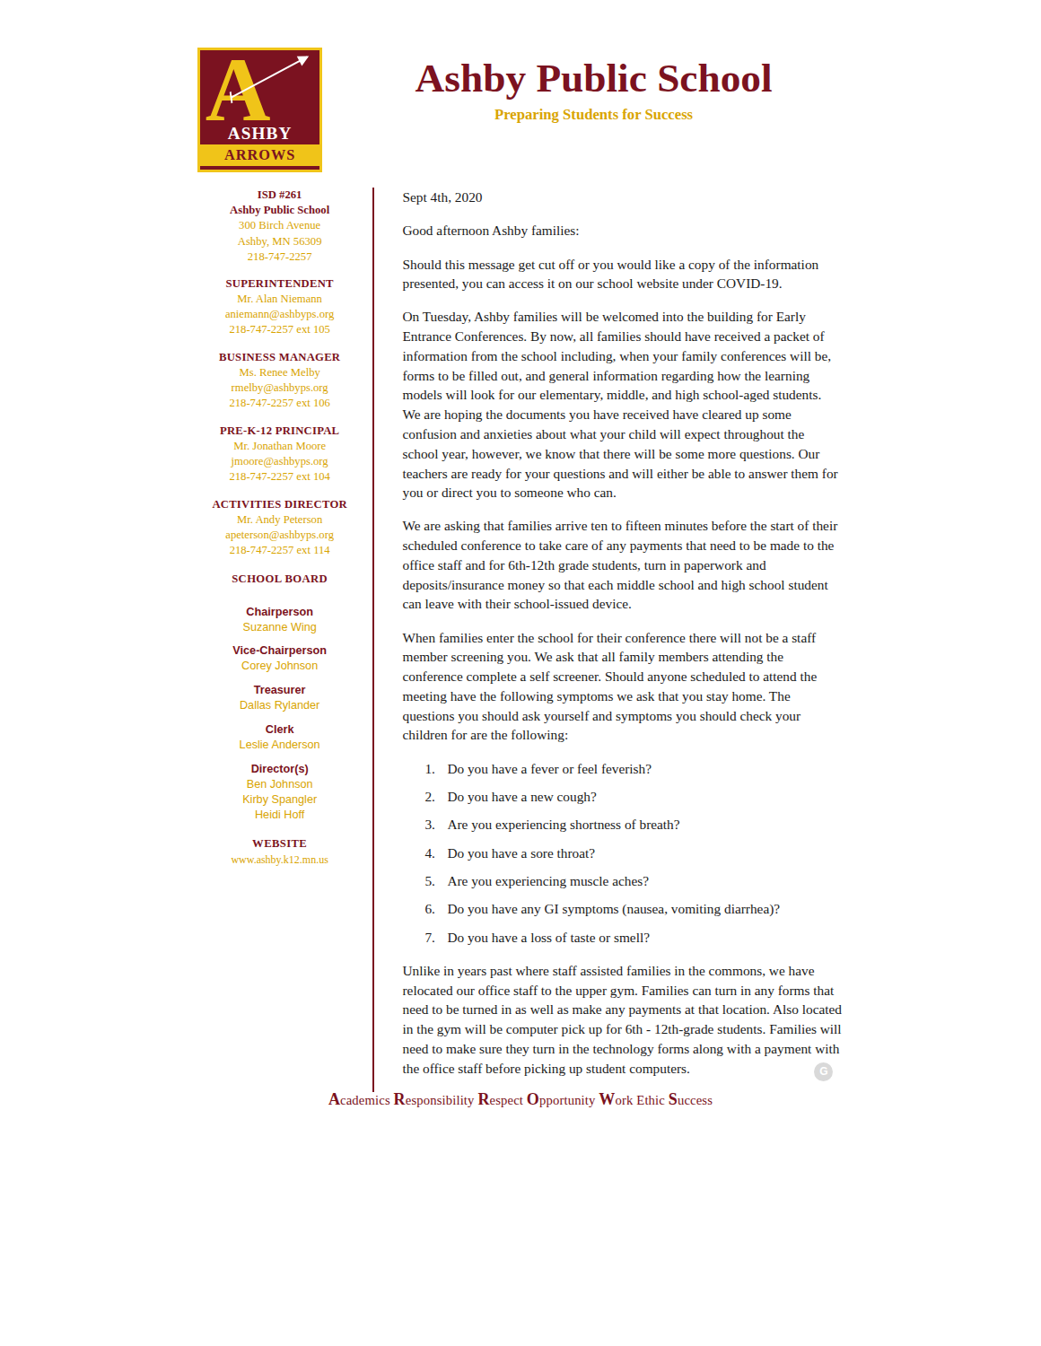A ASHBY ARROWS
Ashby Public School
Preparing Students for Success
ISD #261
Ashby Public School
300 Birch Avenue
Ashby, MN 56309
218-747-2257
SUPERINTENDENT
Mr. Alan Niemann
aniemann@ashbyps.org
218-747-2257 ext 105
BUSINESS MANAGER
Ms. Renee Melby
rmelby@ashbyps.org
218-747-2257 ext 106
PRE-K-12 PRINCIPAL
Mr. Jonathan Moore
jmoore@ashbyps.org
218-747-2257 ext 104
ACTIVITIES DIRECTOR
Mr. Andy Peterson
apeterson@ashbyps.org
218-747-2257 ext 114
SCHOOL BOARD
Chairperson
Suzanne Wing
Vice-Chairperson
Corey Johnson
Treasurer
Dallas Rylander
Clerk
Leslie Anderson
Director(s)
Ben Johnson
Kirby Spangler
Heidi Hoff
WEBSITE
www.ashby.k12.mn.us
Sept 4th, 2020
Good afternoon Ashby families:
Should this message get cut off or you would like a copy of the information presented, you can access it on our school website under COVID-19.
On Tuesday, Ashby families will be welcomed into the building for Early Entrance Conferences. By now, all families should have received a packet of information from the school including, when your family conferences will be, forms to be filled out, and general information regarding how the learning models will look for our elementary, middle, and high school-aged students. We are hoping the documents you have received have cleared up some confusion and anxieties about what your child will expect throughout the school year, however, we know that there will be some more questions. Our teachers are ready for your questions and will either be able to answer them for you or direct you to someone who can.
We are asking that families arrive ten to fifteen minutes before the start of their scheduled conference to take care of any payments that need to be made to the office staff and for 6th-12th grade students, turn in paperwork and deposits/insurance money so that each middle school and high school student can leave with their school-issued device.
When families enter the school for their conference there will not be a staff member screening you. We ask that all family members attending the conference complete a self screener. Should anyone scheduled to attend the meeting have the following symptoms we ask that you stay home. The questions you should ask yourself and symptoms you should check your children for are the following:
Do you have a fever or feel feverish?
Do you have a new cough?
Are you experiencing shortness of breath?
Do you have a sore throat?
Are you experiencing muscle aches?
Do you have any GI symptoms (nausea, vomiting diarrhea)?
Do you have a loss of taste or smell?
Unlike in years past where staff assisted families in the commons, we have relocated our office staff to the upper gym. Families can turn in any forms that need to be turned in as well as make any payments at that location. Also located in the gym will be computer pick up for 6th - 12th-grade students. Families will need to make sure they turn in the technology forms along with a payment with the office staff before picking up student computers.
G
Academics Responsibility Respect Opportunity Work Ethic Success